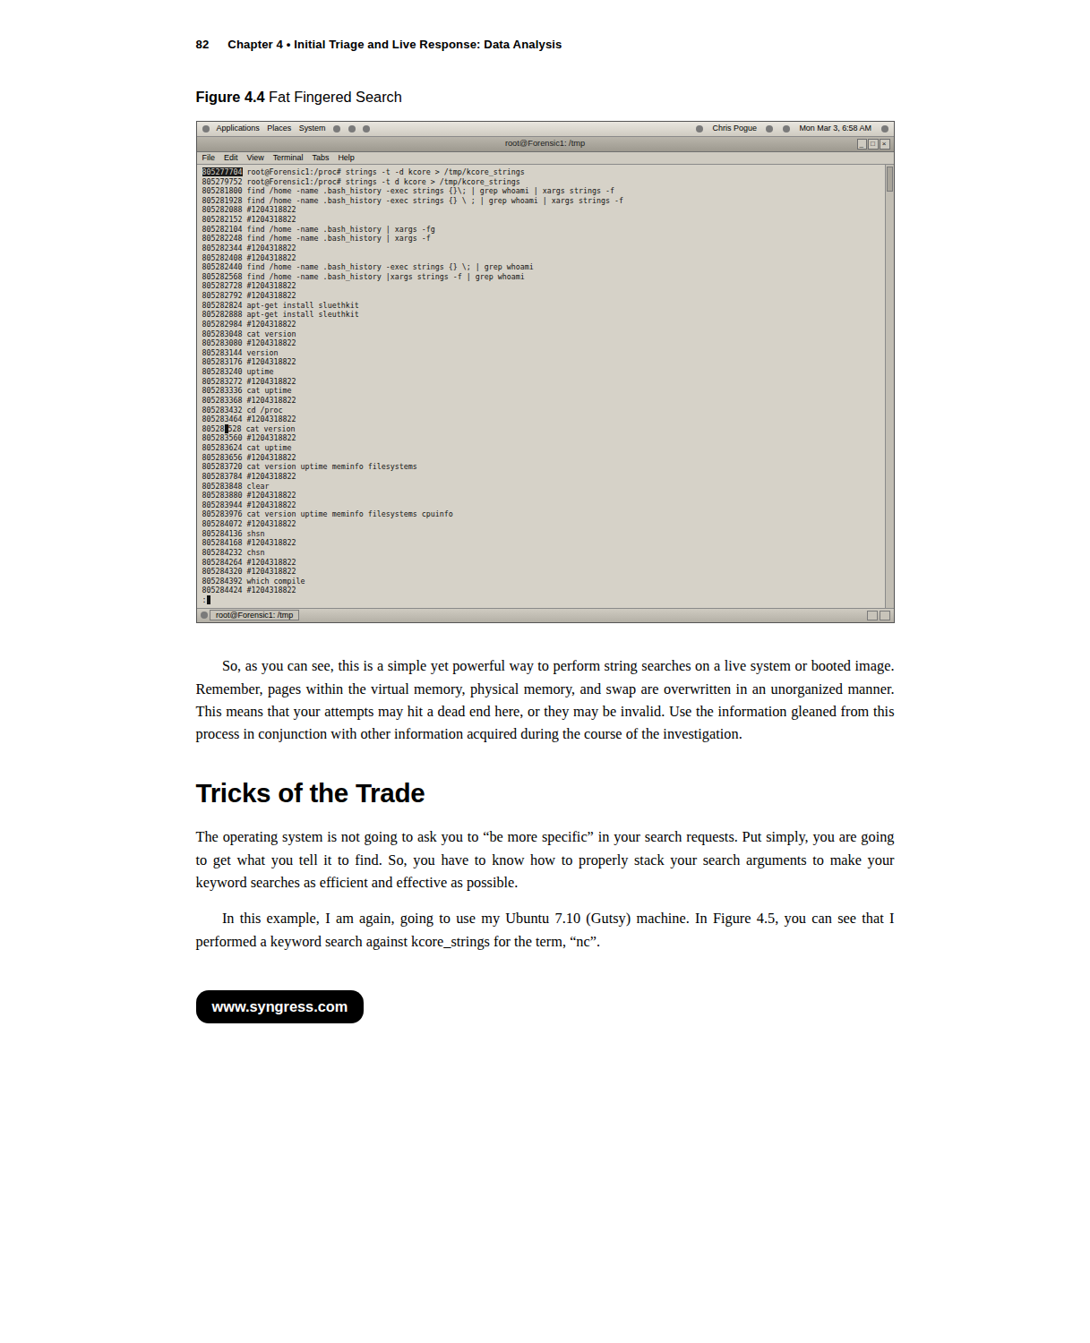82 Chapter 4 • Initial Triage and Live Response: Data Analysis
Figure 4.4 Fat Fingered Search
Applications Places System
Chris Pogue Mon Mar 3, 6:58 AM
root@Forensic1: /tmp _□×
File Edit View Terminal Tabs Help
805277704 root@Forensic1:/proc# strings -t -d kcore > /tmp/kcore_strings
805279752 root@Forensic1:/proc# strings -t d kcore > /tmp/kcore_strings
805281800 find /home -name .bash_history -exec strings {}\; | grep whoami | xargs strings -f
805281928 find /home -name .bash_history -exec strings {} \ ; | grep whoami | xargs strings -f
805282088 #1204318822
805282152 #1204318822
805282104 find /home -name .bash_history | xargs -fg
805282248 find /home -name .bash_history | xargs -f
805282344 #1204318822
805282408 #1204318822
805282440 find /home -name .bash_history -exec strings {} \; | grep whoami
805282568 find /home -name .bash_history |xargs strings -f | grep whoami
805282728 #1204318822
805282792 #1204318822
805282824 apt-get install sluethkit
805282888 apt-get install sleuthkit
805282984 #1204318822
805283048 cat version
805283080 #1204318822
805283144 version
805283176 #1204318822
805283240 uptime
805283272 #1204318822
805283336 cat uptime
805283368 #1204318822
805283432 cd /proc
805283464 #1204318822
80528 528 cat version
805283560 #1204318822
805283624 cat uptime
805283656 #1204318822
805283720 cat version uptime meminfo filesystems
805283784 #1204318822
805283848 clear
805283880 #1204318822
805283944 #1204318822
805283976 cat version uptime meminfo filesystems cpuinfo
805284072 #1204318822
805284136 shsn
805284168 #1204318822
805284232 chsn
805284264 #1204318822
805284320 #1204318822
805284392 which compile
805284424 #1204318822
:
root@Forensic1: /tmp
So, as you can see, this is a simple yet powerful way to perform string searches on a live system or booted image. Remember, pages within the virtual memory, physical memory, and swap are overwritten in an unorganized manner. This means that your attempts may hit a dead end here, or they may be invalid. Use the information gleaned from this process in conjunction with other information acquired during the course of the investigation.
Tricks of the Trade
The operating system is not going to ask you to “be more specific” in your search requests. Put simply, you are going to get what you tell it to find. So, you have to know how to properly stack your search arguments to make your keyword searches as efficient and effective as possible.
In this example, I am again, going to use my Ubuntu 7.10 (Gutsy) machine. In Figure 4.5, you can see that I performed a keyword search against kcore_strings for the term, “nc”.
www.syngress.com